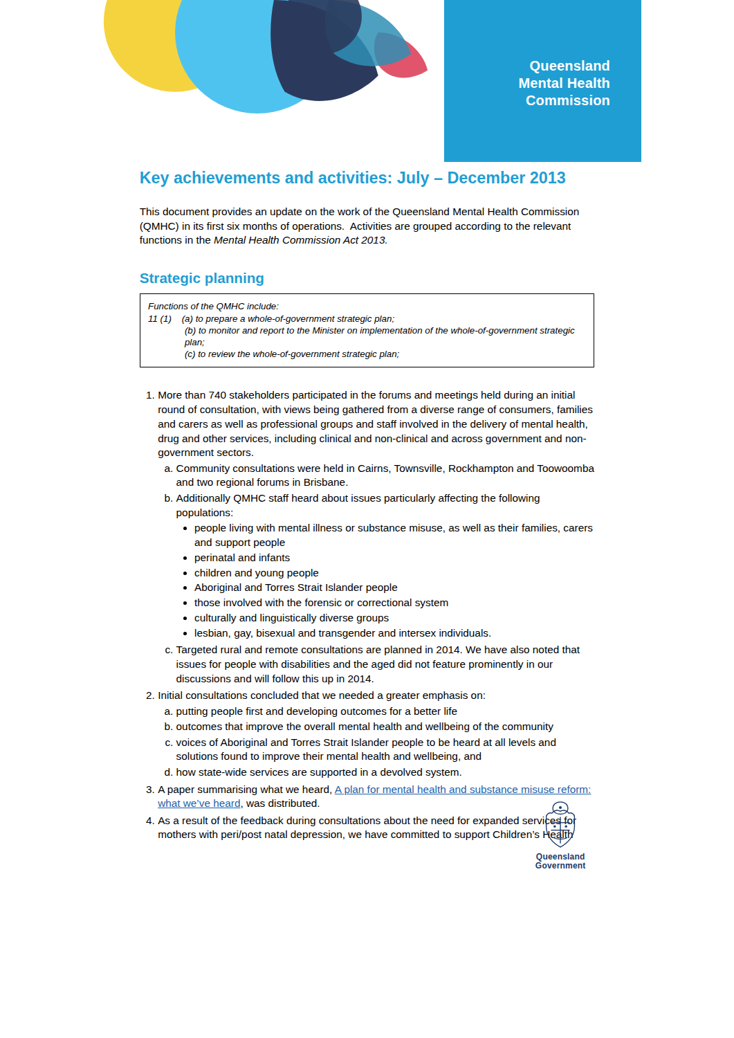Queensland
Mental Health
Commission
Key achievements and activities: July – December 2013
This document provides an update on the work of the Queensland Mental Health Commission (QMHC) in its first six months of operations. Activities are grouped according to the relevant functions in the Mental Health Commission Act 2013.
Strategic planning
Functions of the QMHC include: 11 (1) (a) to prepare a whole-of-government strategic plan; (b) to monitor and report to the Minister on implementation of the whole-of-government strategic plan; (c) to review the whole-of-government strategic plan;
More than 740 stakeholders participated in the forums and meetings held during an initial round of consultation, with views being gathered from a diverse range of consumers, families and carers as well as professional groups and staff involved in the delivery of mental health, drug and other services, including clinical and non-clinical and across government and non-government sectors.
Community consultations were held in Cairns, Townsville, Rockhampton and Toowoomba and two regional forums in Brisbane.
Additionally QMHC staff heard about issues particularly affecting the following populations:
people living with mental illness or substance misuse, as well as their families, carers and support people
perinatal and infants
children and young people
Aboriginal and Torres Strait Islander people
those involved with the forensic or correctional system
culturally and linguistically diverse groups
lesbian, gay, bisexual and transgender and intersex individuals.
Targeted rural and remote consultations are planned in 2014. We have also noted that issues for people with disabilities and the aged did not feature prominently in our discussions and will follow this up in 2014.
Initial consultations concluded that we needed a greater emphasis on:
putting people first and developing outcomes for a better life
outcomes that improve the overall mental health and wellbeing of the community
voices of Aboriginal and Torres Strait Islander people to be heard at all levels and solutions found to improve their mental health and wellbeing, and
how state-wide services are supported in a devolved system.
A paper summarising what we heard, A plan for mental health and substance misuse reform: what we’ve heard, was distributed.
As a result of the feedback during consultations about the need for expanded services for mothers with peri/post natal depression, we have committed to support Children’s Health
Queensland
Government